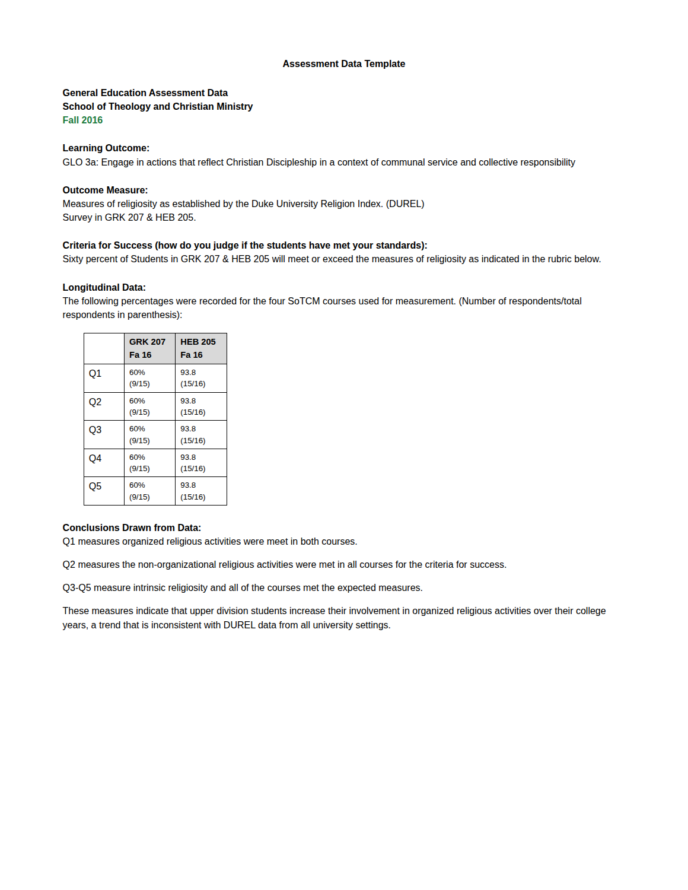Assessment Data Template
General Education Assessment Data
School of Theology and Christian Ministry
Fall 2016
Learning Outcome:
GLO 3a: Engage in actions that reflect Christian Discipleship in a context of communal service and collective responsibility
Outcome Measure:
Measures of religiosity as established by the Duke University Religion Index. (DUREL)
Survey in GRK 207 & HEB 205.
Criteria for Success (how do you judge if the students have met your standards):
Sixty percent of Students in GRK 207 & HEB 205 will meet or exceed the measures of religiosity as indicated in the rubric below.
Longitudinal Data:
The following percentages were recorded for the four SoTCM courses used for measurement. (Number of respondents/total respondents in parenthesis):
| | GRK 207 Fa 16 | HEB 205 Fa 16 |
| Q1 | 60% (9/15) | 93.8 (15/16) |
| Q2 | 60% (9/15) | 93.8 (15/16) |
| Q3 | 60% (9/15) | 93.8 (15/16) |
| Q4 | 60% (9/15) | 93.8 (15/16) |
| Q5 | 60% (9/15) | 93.8 (15/16) |
Conclusions Drawn from Data:
Q1 measures organized religious activities were meet in both courses.
Q2 measures the non-organizational religious activities were met in all courses for the criteria for success.
Q3-Q5 measure intrinsic religiosity and all of the courses met the expected measures.
These measures indicate that upper division students increase their involvement in organized religious activities over their college years, a trend that is inconsistent with DUREL data from all university settings.